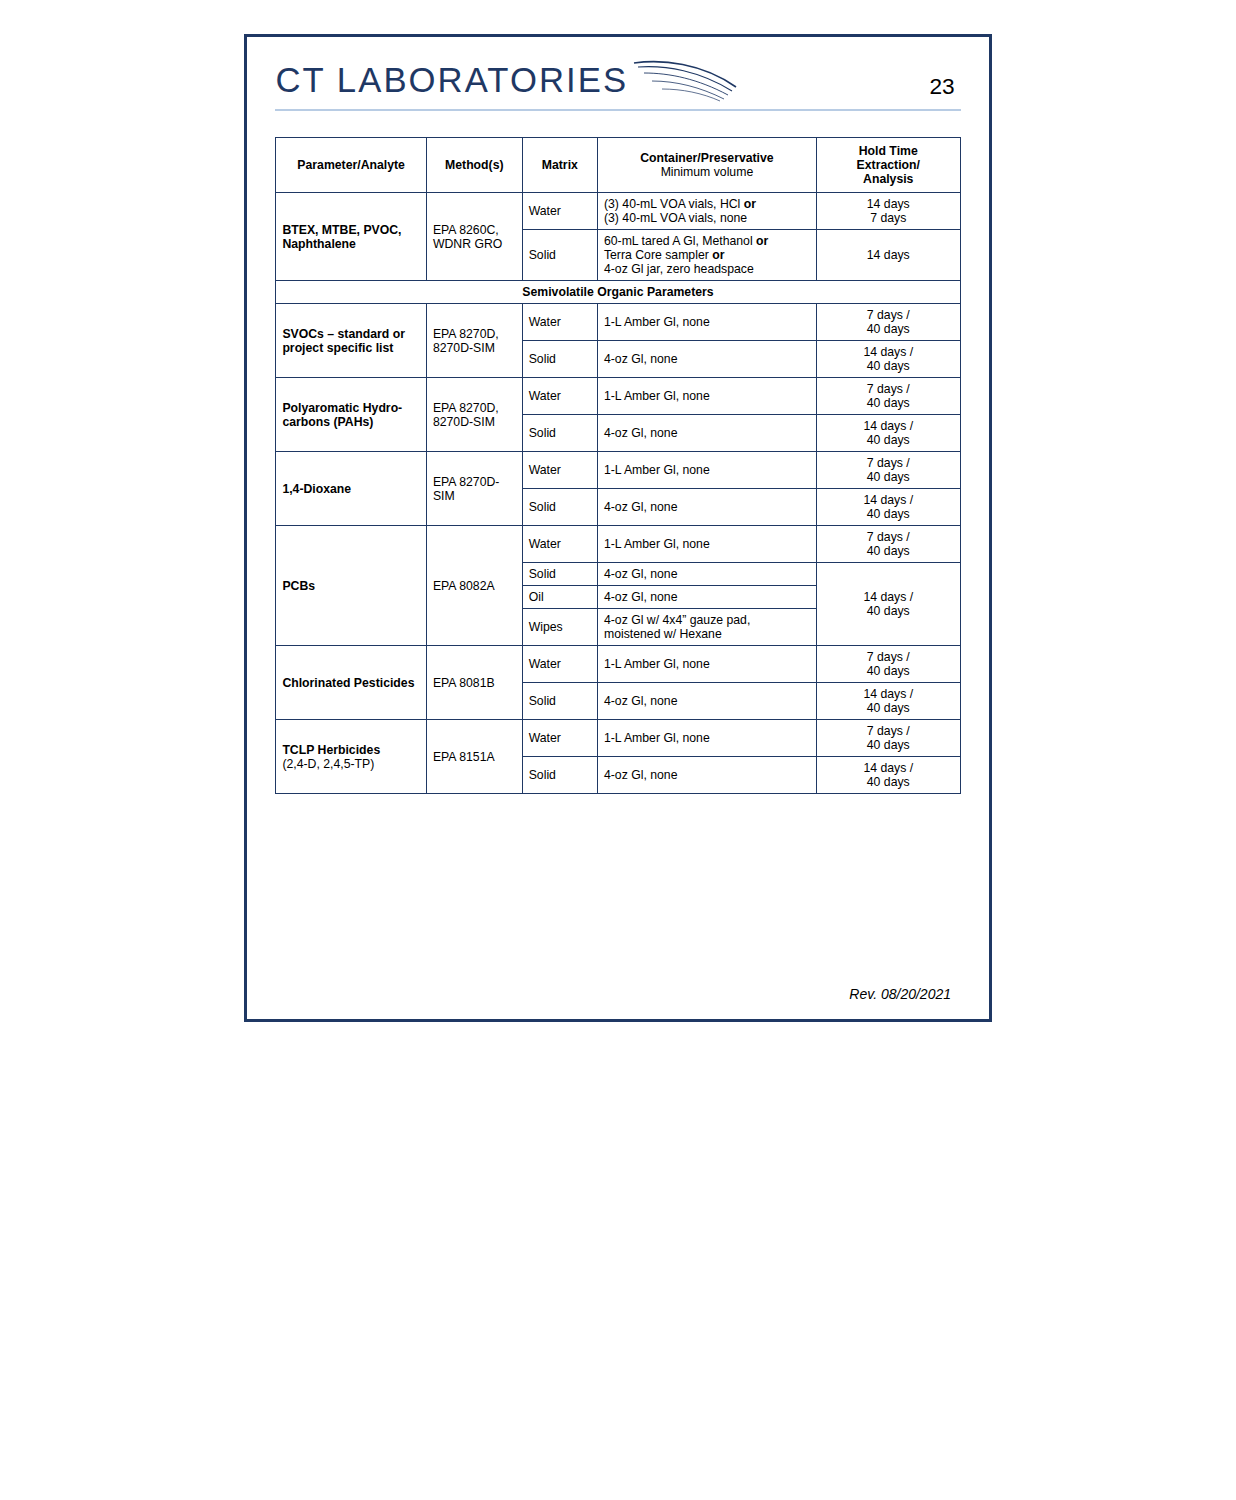CT LABORATORIES
23
| Parameter/Analyte | Method(s) | Matrix | Container/Preservative Minimum volume | Hold Time Extraction/ Analysis |
| --- | --- | --- | --- | --- |
| BTEX, MTBE, PVOC, Naphthalene | EPA 8260C, WDNR GRO | Water | (3) 40-mL VOA vials, HCl or (3) 40-mL VOA vials, none | 14 days 7 days |
| Solid | 60-mL tared A Gl, Methanol or Terra Core sampler or 4-oz Gl jar, zero headspace | 14 days |
| Semivolatile Organic Parameters |
| SVOCs – standard or project specific list | EPA 8270D, 8270D-SIM | Water | 1-L Amber Gl, none | 7 days / 40 days |
| Solid | 4-oz Gl, none | 14 days / 40 days |
| Polyaromatic Hydro-carbons (PAHs) | EPA 8270D, 8270D-SIM | Water | 1-L Amber Gl, none | 7 days / 40 days |
| Solid | 4-oz Gl, none | 14 days / 40 days |
| 1,4-Dioxane | EPA 8270D-SIM | Water | 1-L Amber Gl, none | 7 days / 40 days |
| Solid | 4-oz Gl, none | 14 days / 40 days |
| PCBs | EPA 8082A | Water | 1-L Amber Gl, none | 7 days / 40 days |
| Solid | 4-oz Gl, none | 14 days / 40 days |
| Oil | 4-oz Gl, none |
| Wipes | 4-oz Gl w/ 4x4” gauze pad, moistened w/ Hexane |
| Chlorinated Pesticides | EPA 8081B | Water | 1-L Amber Gl, none | 7 days / 40 days |
| Solid | 4-oz Gl, none | 14 days / 40 days |
| TCLP Herbicides (2,4-D, 2,4,5-TP) | EPA 8151A | Water | 1-L Amber Gl, none | 7 days / 40 days |
| Solid | 4-oz Gl, none | 14 days / 40 days |
Rev. 08/20/2021